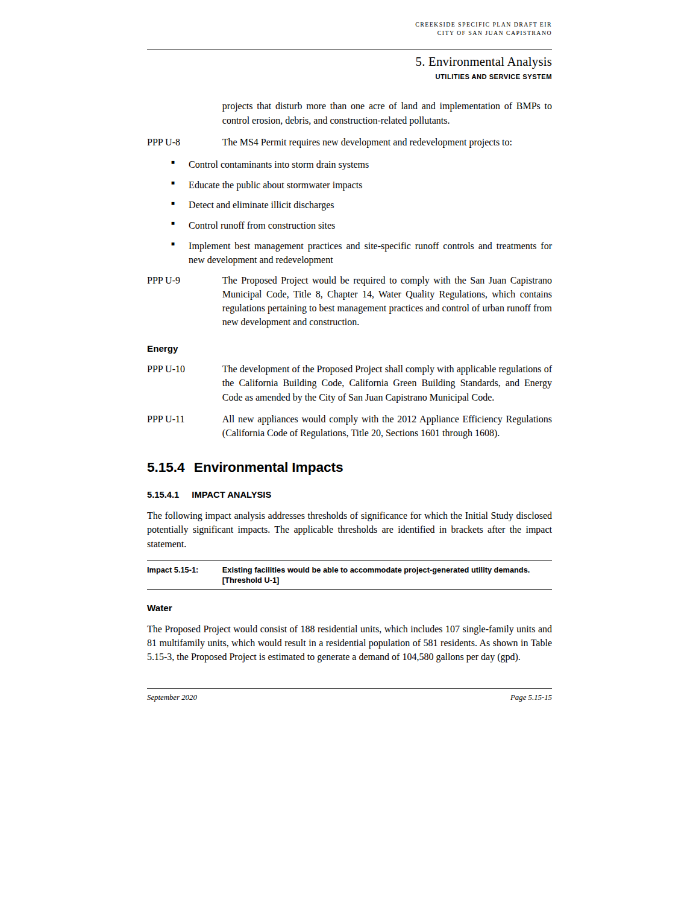CREEKSIDE SPECIFIC PLAN DRAFT EIR CITY OF SAN JUAN CAPISTRANO
5. Environmental Analysis UTILITIES AND SERVICE SYSTEM
projects that disturb more than one acre of land and implementation of BMPs to control erosion, debris, and construction-related pollutants.
PPP U-8
The MS4 Permit requires new development and redevelopment projects to:
Control contaminants into storm drain systems
Educate the public about stormwater impacts
Detect and eliminate illicit discharges
Control runoff from construction sites
Implement best management practices and site-specific runoff controls and treatments for new development and redevelopment
PPP U-9
The Proposed Project would be required to comply with the San Juan Capistrano Municipal Code, Title 8, Chapter 14, Water Quality Regulations, which contains regulations pertaining to best management practices and control of urban runoff from new development and construction.
Energy
PPP U-10
The development of the Proposed Project shall comply with applicable regulations of the California Building Code, California Green Building Standards, and Energy Code as amended by the City of San Juan Capistrano Municipal Code.
PPP U-11
All new appliances would comply with the 2012 Appliance Efficiency Regulations (California Code of Regulations, Title 20, Sections 1601 through 1608).
5.15.4 Environmental Impacts
5.15.4.1 IMPACT ANALYSIS
The following impact analysis addresses thresholds of significance for which the Initial Study disclosed potentially significant impacts. The applicable thresholds are identified in brackets after the impact statement.
Impact 5.15-1:
Existing facilities would be able to accommodate project-generated utility demands.
[Threshold U-1]
Water
The Proposed Project would consist of 188 residential units, which includes 107 single-family units and 81 multifamily units, which would result in a residential population of 581 residents. As shown in Table 5.15-3, the Proposed Project is estimated to generate a demand of 104,580 gallons per day (gpd).
September 2020 Page 5.15-15